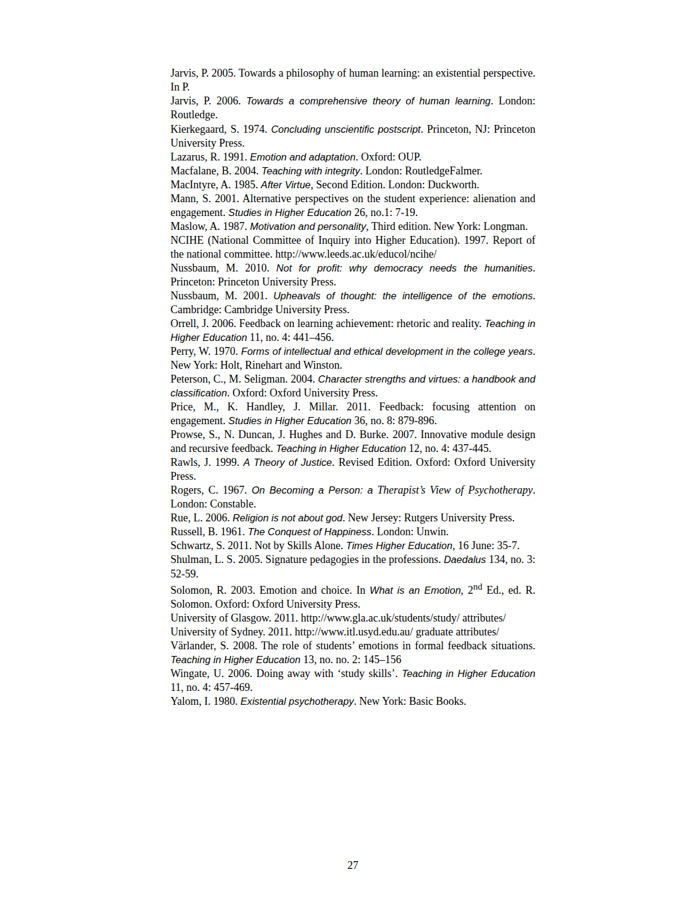Jarvis, P. 2005. Towards a philosophy of human learning: an existential perspective. In P.
Jarvis, P. 2006. Towards a comprehensive theory of human learning. London: Routledge.
Kierkegaard, S. 1974. Concluding unscientific postscript. Princeton, NJ: Princeton University Press.
Lazarus, R. 1991. Emotion and adaptation. Oxford: OUP.
Macfalane, B. 2004. Teaching with integrity. London: RoutledgeFalmer.
MacIntyre, A. 1985. After Virtue, Second Edition. London: Duckworth.
Mann, S. 2001. Alternative perspectives on the student experience: alienation and engagement. Studies in Higher Education 26, no.1: 7-19.
Maslow, A. 1987. Motivation and personality, Third edition. New York: Longman.
NCIHE (National Committee of Inquiry into Higher Education). 1997. Report of the national committee. http://www.leeds.ac.uk/educol/ncihe/
Nussbaum, M. 2010. Not for profit: why democracy needs the humanities. Princeton: Princeton University Press.
Nussbaum, M. 2001. Upheavals of thought: the intelligence of the emotions. Cambridge: Cambridge University Press.
Orrell, J. 2006. Feedback on learning achievement: rhetoric and reality. Teaching in Higher Education 11, no. 4: 441–456.
Perry, W. 1970. Forms of intellectual and ethical development in the college years. New York: Holt, Rinehart and Winston.
Peterson, C., M. Seligman. 2004. Character strengths and virtues: a handbook and classification. Oxford: Oxford University Press.
Price, M., K. Handley, J. Millar. 2011. Feedback: focusing attention on engagement. Studies in Higher Education 36, no. 8: 879-896.
Prowse, S., N. Duncan, J. Hughes and D. Burke. 2007. Innovative module design and recursive feedback. Teaching in Higher Education 12, no. 4: 437-445.
Rawls, J. 1999. A Theory of Justice. Revised Edition. Oxford: Oxford University Press.
Rogers, C. 1967. On Becoming a Person: a Therapist’s View of Psychotherapy. London: Constable.
Rue, L. 2006. Religion is not about god. New Jersey: Rutgers University Press.
Russell, B. 1961. The Conquest of Happiness. London: Unwin.
Schwartz, S. 2011. Not by Skills Alone. Times Higher Education, 16 June: 35-7.
Shulman, L. S. 2005. Signature pedagogies in the professions. Daedalus 134, no. 3: 52-59.
Solomon, R. 2003. Emotion and choice. In What is an Emotion, 2nd Ed., ed. R. Solomon. Oxford: Oxford University Press.
University of Glasgow. 2011. http://www.gla.ac.uk/students/study/ attributes/
University of Sydney. 2011. http://www.itl.usyd.edu.au/ graduate attributes/
Värlander, S. 2008. The role of students’ emotions in formal feedback situations. Teaching in Higher Education 13, no. no. 2: 145–156
Wingate, U. 2006. Doing away with ‘study skills’. Teaching in Higher Education 11, no. 4: 457-469.
Yalom, I. 1980. Existential psychotherapy. New York: Basic Books.
27